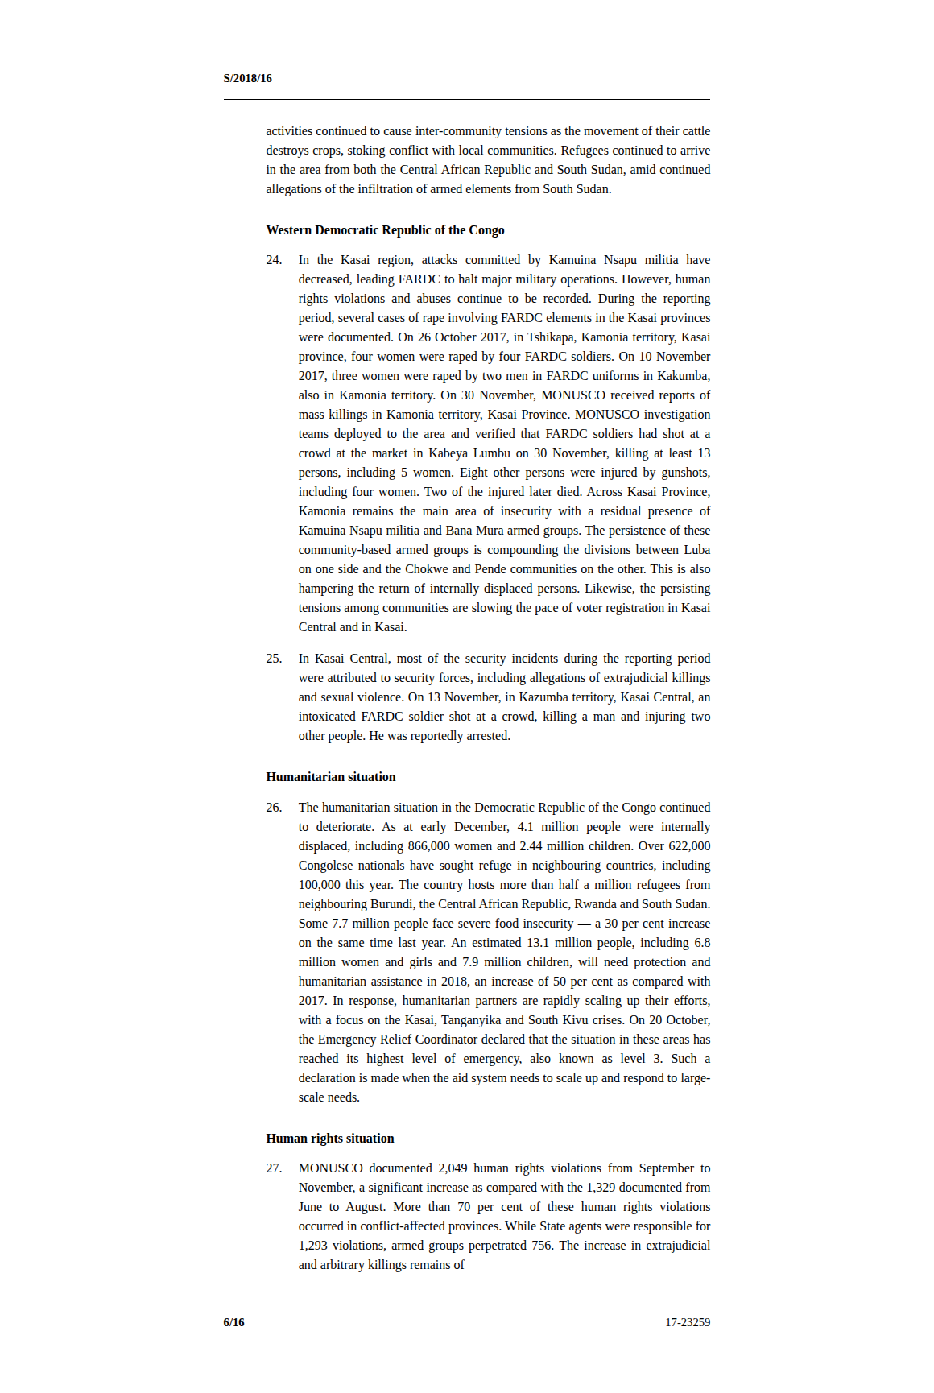S/2018/16
activities continued to cause inter-community tensions as the movement of their cattle destroys crops, stoking conflict with local communities. Refugees continued to arrive in the area from both the Central African Republic and South Sudan, amid continued allegations of the infiltration of armed elements from South Sudan.
Western Democratic Republic of the Congo
24.
In the Kasai region, attacks committed by Kamuina Nsapu militia have decreased, leading FARDC to halt major military operations. However, human rights violations and abuses continue to be recorded. During the reporting period, several cases of rape involving FARDC elements in the Kasai provinces were documented. On 26 October 2017, in Tshikapa, Kamonia territory, Kasai province, four women were raped by four FARDC soldiers. On 10 November 2017, three women were raped by two men in FARDC uniforms in Kakumba, also in Kamonia territory. On 30 November, MONUSCO received reports of mass killings in Kamonia territory, Kasai Province. MONUSCO investigation teams deployed to the area and verified that FARDC soldiers had shot at a crowd at the market in Kabeya Lumbu on 30 November, killing at least 13 persons, including 5 women. Eight other persons were injured by gunshots, including four women. Two of the injured later died. Across Kasai Province, Kamonia remains the main area of insecurity with a residual presence of Kamuina Nsapu militia and Bana Mura armed groups. The persistence of these community-based armed groups is compounding the divisions between Luba on one side and the Chokwe and Pende communities on the other. This is also hampering the return of internally displaced persons. Likewise, the persisting tensions among communities are slowing the pace of voter registration in Kasai Central and in Kasai.
25.
In Kasai Central, most of the security incidents during the reporting period were attributed to security forces, including allegations of extrajudicial killings and sexual violence. On 13 November, in Kazumba territory, Kasai Central, an intoxicated FARDC soldier shot at a crowd, killing a man and injuring two other people. He was reportedly arrested.
Humanitarian situation
26.
The humanitarian situation in the Democratic Republic of the Congo continued to deteriorate. As at early December, 4.1 million people were internally displaced, including 866,000 women and 2.44 million children. Over 622,000 Congolese nationals have sought refuge in neighbouring countries, including 100,000 this year. The country hosts more than half a million refugees from neighbouring Burundi, the Central African Republic, Rwanda and South Sudan. Some 7.7 million people face severe food insecurity — a 30 per cent increase on the same time last year. An estimated 13.1 million people, including 6.8 million women and girls and 7.9 million children, will need protection and humanitarian assistance in 2018, an increase of 50 per cent as compared with 2017. In response, humanitarian partners are rapidly scaling up their efforts, with a focus on the Kasai, Tanganyika and South Kivu crises. On 20 October, the Emergency Relief Coordinator declared that the situation in these areas has reached its highest level of emergency, also known as level 3. Such a declaration is made when the aid system needs to scale up and respond to large-scale needs.
Human rights situation
27.
MONUSCO documented 2,049 human rights violations from September to November, a significant increase as compared with the 1,329 documented from June to August. More than 70 per cent of these human rights violations occurred in conflict-affected provinces. While State agents were responsible for 1,293 violations, armed groups perpetrated 756. The increase in extrajudicial and arbitrary killings remains of
6/16 17-23259